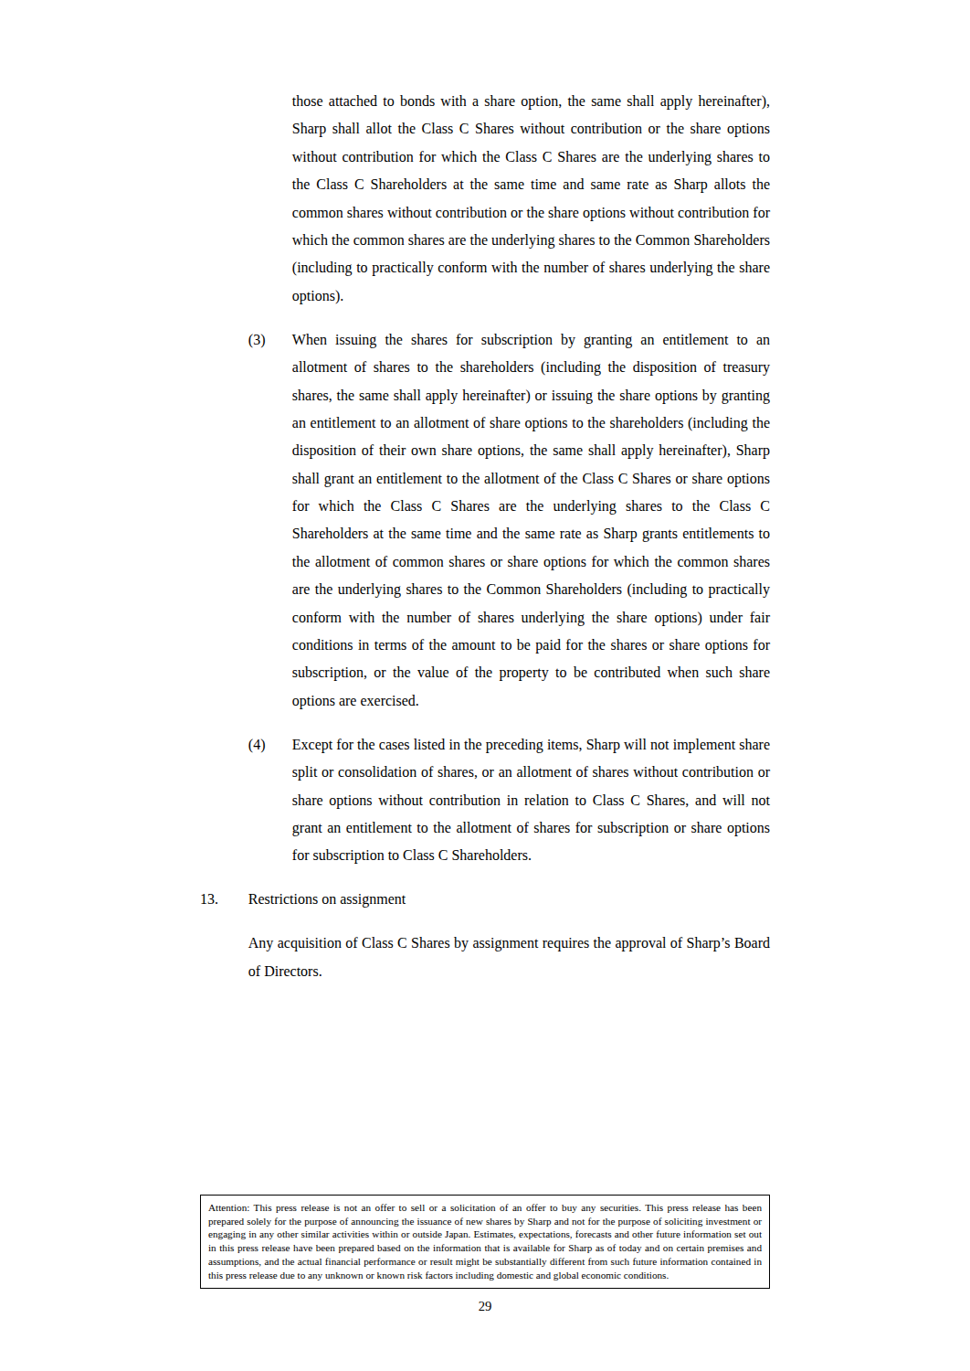those attached to bonds with a share option, the same shall apply hereinafter), Sharp shall allot the Class C Shares without contribution or the share options without contribution for which the Class C Shares are the underlying shares to the Class C Shareholders at the same time and same rate as Sharp allots the common shares without contribution or the share options without contribution for which the common shares are the underlying shares to the Common Shareholders (including to practically conform with the number of shares underlying the share options).
(3)
When issuing the shares for subscription by granting an entitlement to an allotment of shares to the shareholders (including the disposition of treasury shares, the same shall apply hereinafter) or issuing the share options by granting an entitlement to an allotment of share options to the shareholders (including the disposition of their own share options, the same shall apply hereinafter), Sharp shall grant an entitlement to the allotment of the Class C Shares or share options for which the Class C Shares are the underlying shares to the Class C Shareholders at the same time and the same rate as Sharp grants entitlements to the allotment of common shares or share options for which the common shares are the underlying shares to the Common Shareholders (including to practically conform with the number of shares underlying the share options) under fair conditions in terms of the amount to be paid for the shares or share options for subscription, or the value of the property to be contributed when such share options are exercised.
(4)
Except for the cases listed in the preceding items, Sharp will not implement share split or consolidation of shares, or an allotment of shares without contribution or share options without contribution in relation to Class C Shares, and will not grant an entitlement to the allotment of shares for subscription or share options for subscription to Class C Shareholders.
13.
Restrictions on assignment
Any acquisition of Class C Shares by assignment requires the approval of Sharp’s Board of Directors.
Attention: This press release is not an offer to sell or a solicitation of an offer to buy any securities. This press release has been prepared solely for the purpose of announcing the issuance of new shares by Sharp and not for the purpose of soliciting investment or engaging in any other similar activities within or outside Japan. Estimates, expectations, forecasts and other future information set out in this press release have been prepared based on the information that is available for Sharp as of today and on certain premises and assumptions, and the actual financial performance or result might be substantially different from such future information contained in this press release due to any unknown or known risk factors including domestic and global economic conditions.
29